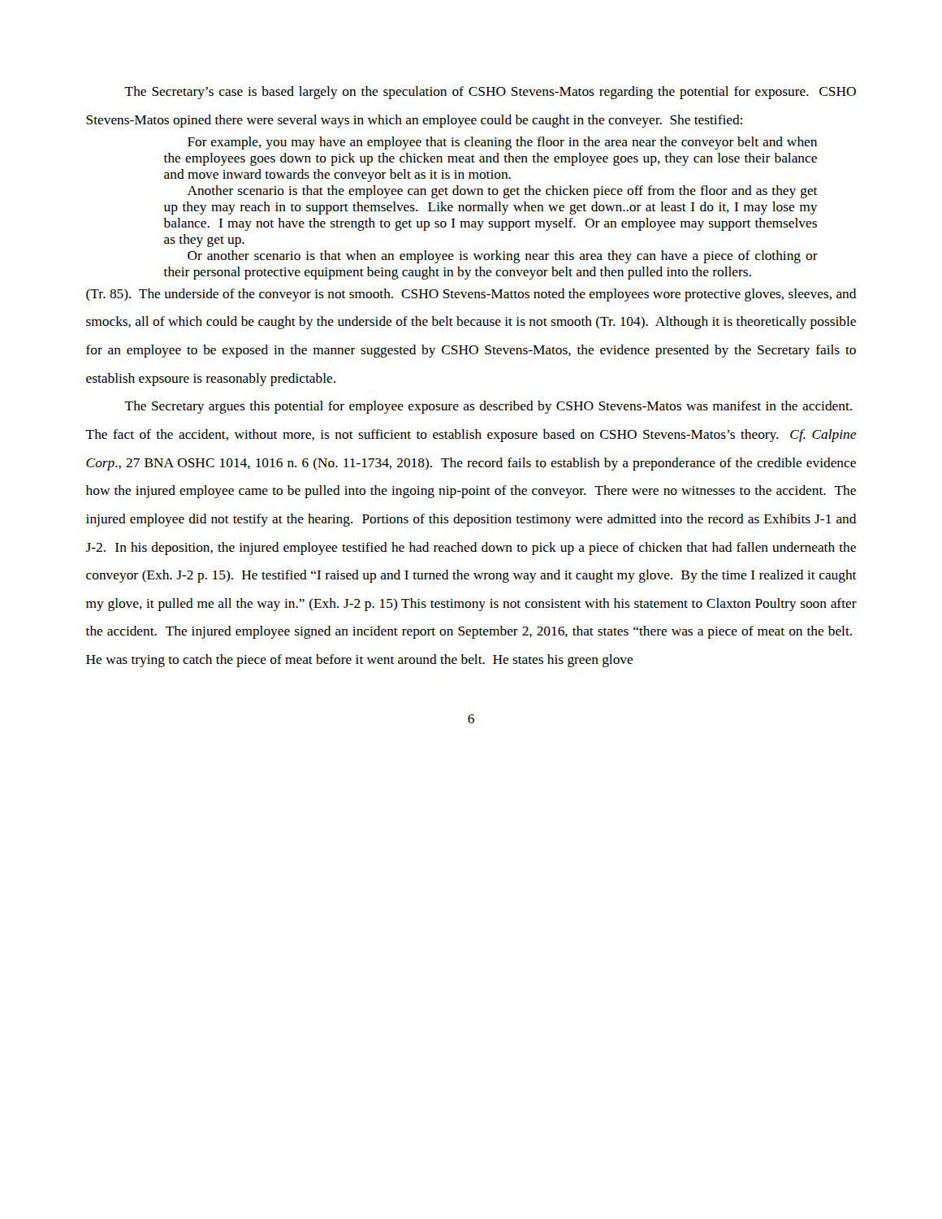The Secretary’s case is based largely on the speculation of CSHO Stevens-Matos regarding the potential for exposure. CSHO Stevens-Matos opined there were several ways in which an employee could be caught in the conveyer. She testified:
For example, you may have an employee that is cleaning the floor in the area near the conveyor belt and when the employees goes down to pick up the chicken meat and then the employee goes up, they can lose their balance and move inward towards the conveyor belt as it is in motion.
Another scenario is that the employee can get down to get the chicken piece off from the floor and as they get up they may reach in to support themselves. Like normally when we get down..or at least I do it, I may lose my balance. I may not have the strength to get up so I may support myself. Or an employee may support themselves as they get up.
Or another scenario is that when an employee is working near this area they can have a piece of clothing or their personal protective equipment being caught in by the conveyor belt and then pulled into the rollers.
(Tr. 85). The underside of the conveyor is not smooth. CSHO Stevens-Mattos noted the employees wore protective gloves, sleeves, and smocks, all of which could be caught by the underside of the belt because it is not smooth (Tr. 104). Although it is theoretically possible for an employee to be exposed in the manner suggested by CSHO Stevens-Matos, the evidence presented by the Secretary fails to establish expsoure is reasonably predictable.
The Secretary argues this potential for employee exposure as described by CSHO Stevens-Matos was manifest in the accident. The fact of the accident, without more, is not sufficient to establish exposure based on CSHO Stevens-Matos’s theory. Cf. Calpine Corp., 27 BNA OSHC 1014, 1016 n. 6 (No. 11-1734, 2018). The record fails to establish by a preponderance of the credible evidence how the injured employee came to be pulled into the ingoing nip-point of the conveyor. There were no witnesses to the accident. The injured employee did not testify at the hearing. Portions of this deposition testimony were admitted into the record as Exhibits J-1 and J-2. In his deposition, the injured employee testified he had reached down to pick up a piece of chicken that had fallen underneath the conveyor (Exh. J-2 p. 15). He testified “I raised up and I turned the wrong way and it caught my glove. By the time I realized it caught my glove, it pulled me all the way in.” (Exh. J-2 p. 15) This testimony is not consistent with his statement to Claxton Poultry soon after the accident. The injured employee signed an incident report on September 2, 2016, that states “there was a piece of meat on the belt. He was trying to catch the piece of meat before it went around the belt. He states his green glove
6